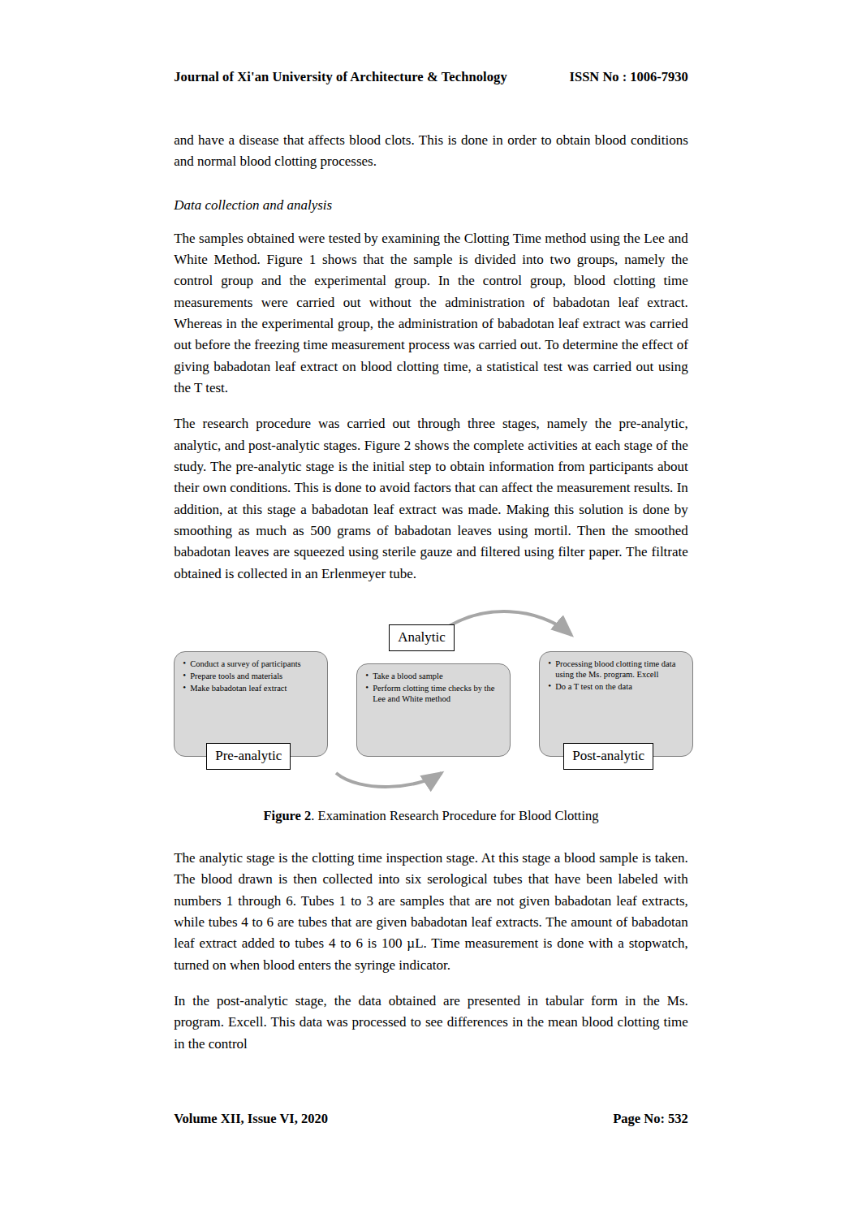Journal of Xi'an University of Architecture & Technology ISSN No : 1006-7930
and have a disease that affects blood clots. This is done in order to obtain blood conditions and normal blood clotting processes.
Data collection and analysis
The samples obtained were tested by examining the Clotting Time method using the Lee and White Method. Figure 1 shows that the sample is divided into two groups, namely the control group and the experimental group. In the control group, blood clotting time measurements were carried out without the administration of babadotan leaf extract. Whereas in the experimental group, the administration of babadotan leaf extract was carried out before the freezing time measurement process was carried out. To determine the effect of giving babadotan leaf extract on blood clotting time, a statistical test was carried out using the T test.
The research procedure was carried out through three stages, namely the pre-analytic, analytic, and post-analytic stages. Figure 2 shows the complete activities at each stage of the study. The pre-analytic stage is the initial step to obtain information from participants about their own conditions. This is done to avoid factors that can affect the measurement results. In addition, at this stage a babadotan leaf extract was made. Making this solution is done by smoothing as much as 500 grams of babadotan leaves using mortil. Then the smoothed babadotan leaves are squeezed using sterile gauze and filtered using filter paper. The filtrate obtained is collected in an Erlenmeyer tube.
Conduct a survey of participants
Prepare tools and materials
Make babadotan leaf extract
Take a blood sample
Perform clotting time checks by the Lee and White method
Processing blood clotting time data using the Ms. program. Excell
Do a T test on the data
Pre-analytic
Analytic
Post-analytic
Figure 2. Examination Research Procedure for Blood Clotting
The analytic stage is the clotting time inspection stage. At this stage a blood sample is taken. The blood drawn is then collected into six serological tubes that have been labeled with numbers 1 through 6. Tubes 1 to 3 are samples that are not given babadotan leaf extracts, while tubes 4 to 6 are tubes that are given babadotan leaf extracts. The amount of babadotan leaf extract added to tubes 4 to 6 is 100 µL. Time measurement is done with a stopwatch, turned on when blood enters the syringe indicator.
In the post-analytic stage, the data obtained are presented in tabular form in the Ms. program. Excell. This data was processed to see differences in the mean blood clotting time in the control
Volume XII, Issue VI, 2020 Page No: 532